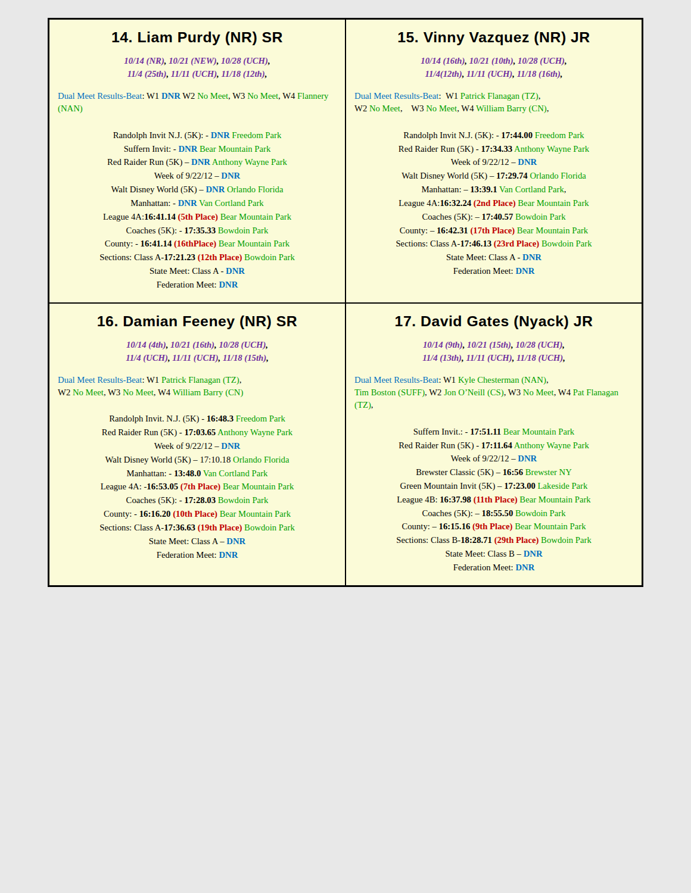| 14. Liam Purdy (NR) SR 10/14 (NR) , 10/21 (NEW) , 10/28 (UCH) , 11/4 (25th) , 11/11 (UCH) , 11/18 (12th) , Dual Meet Results-Beat : W1 DNR W2 No Meet , W3 No Meet , W4 Flannery (NAN) Randolph Invit N.J. (5K): - DNR Freedom Park Suffern Invit: - DNR Bear Mountain Park Red Raider Run (5K) – DNR Anthony Wayne Park Week of 9/22/12 – DNR Walt Disney World (5K) – DNR Orlando Florida Manhattan: - DNR Van Cortland Park League 4A: 16:41.14 (5th Place) Bear Mountain Park Coaches (5K): - 17:35.33 Bowdoin Park County: - 16:41.14 (16thPlace) Bear Mountain Park Sections: Class A- 17:21.23 (12th Place) Bowdoin Park State Meet: Class A - DNR Federation Meet: DNR | 15. Vinny Vazquez (NR) JR 10/14 (16th) , 10/21 (10th) , 10/28 (UCH) , 11/4(12th) , 11/11 (UCH) , 11/18 (16th) , Dual Meet Results-Beat : W1 Patrick Flanagan (TZ) , W2 No Meet , W3 No Meet , W4 William Barry (CN) , Randolph Invit N.J. (5K): - 17:44.00 Freedom Park Red Raider Run (5K) - 17:34.33 Anthony Wayne Park Week of 9/22/12 – DNR Walt Disney World (5K) – 17:29.74 Orlando Florida Manhattan: – 13:39.1 Van Cortland Park , League 4A: 16:32.24 (2nd Place) Bear Mountain Park Coaches (5K): – 17:40.57 Bowdoin Park County: – 16:42.31 (17th Place) Bear Mountain Park Sections: Class A- 17:46.13 (23rd Place) Bowdoin Park State Meet: Class A - DNR Federation Meet: DNR |
| 16. Damian Feeney (NR) SR 10/14 (4th) , 10/21 (16th) , 10/28 (UCH) , 11/4 (UCH) , 11/11 (UCH) , 11/18 (15th) , Dual Meet Results-Beat : W1 Patrick Flanagan (TZ) , W2 No Meet , W3 No Meet , W4 William Barry (CN) Randolph Invit. N.J. (5K) - 16:48.3 Freedom Park Red Raider Run (5K) - 17:03.65 Anthony Wayne Park Week of 9/22/12 – DNR Walt Disney World (5K) – 17:10.18 Orlando Florida Manhattan: - 13:48.0 Van Cortland Park League 4A: - 16:53.05 (7th Place) Bear Mountain Park Coaches (5K): - 17:28.03 Bowdoin Park County: - 16:16.20 (10th Place) Bear Mountain Park Sections: Class A- 17:36.63 (19th Place) Bowdoin Park State Meet: Class A – DNR Federation Meet: DNR | 17. David Gates (Nyack) JR 10/14 (9th) , 10/21 (15th) , 10/28 (UCH) , 11/4 (13th) , 11/11 (UCH) , 11/18 (UCH) , Dual Meet Results-Beat : W1 Kyle Chesterman (NAN) , Tim Boston (SUFF) , W2 Jon O’Neill (CS) , W3 No Meet , W4 Pat Flanagan (TZ) , Suffern Invit.: - 17:51.11 Bear Mountain Park Red Raider Run (5K) - 17:11.64 Anthony Wayne Park Week of 9/22/12 – DNR Brewster Classic (5K) – 16:56 Brewster NY Green Mountain Invit (5K) – 17:23.00 Lakeside Park League 4B: 16:37.98 (11th Place) Bear Mountain Park Coaches (5K): – 18:55.50 Bowdoin Park County: – 16:15.16 (9th Place) Bear Mountain Park Sections: Class B- 18:28.71 (29th Place) Bowdoin Park State Meet: Class B – DNR Federation Meet: DNR |